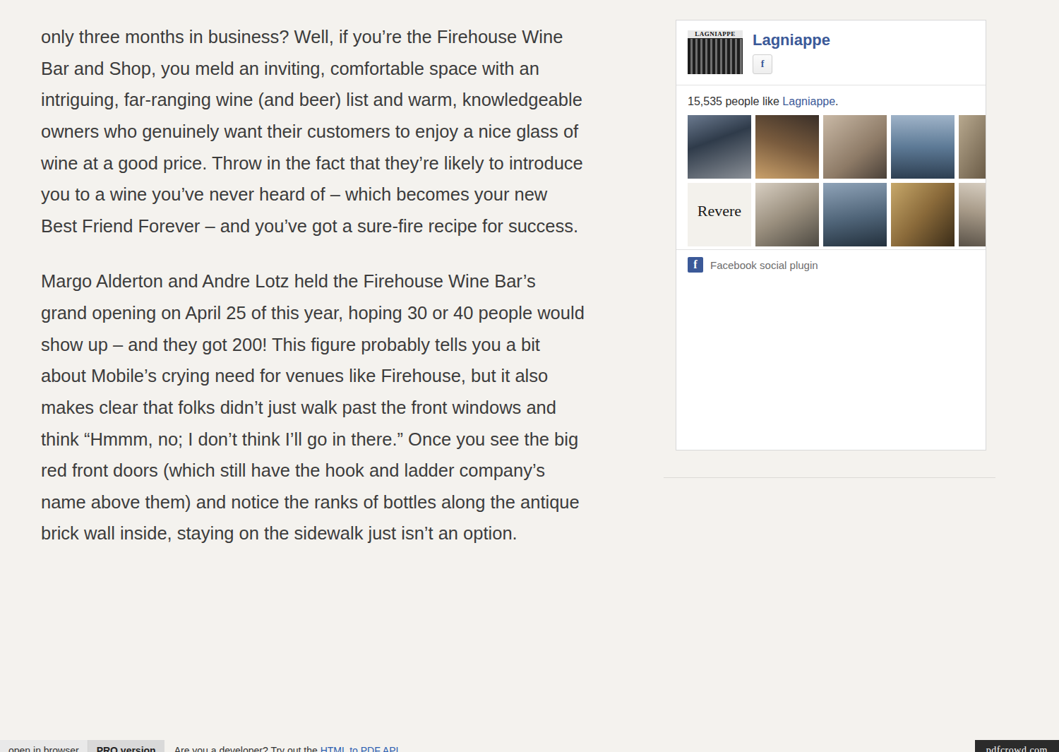only three months in business? Well, if you’re the Firehouse Wine Bar and Shop, you meld an inviting, comfortable space with an intriguing, far-ranging wine (and beer) list and warm, knowledgeable owners who genuinely want their customers to enjoy a nice glass of wine at a good price. Throw in the fact that they’re likely to introduce you to a wine you’ve never heard of – which becomes your new Best Friend Forever – and you’ve got a sure-fire recipe for success.
Margo Alderton and Andre Lotz held the Firehouse Wine Bar’s grand opening on April 25 of this year, hoping 30 or 40 people would show up – and they got 200! This figure probably tells you a bit about Mobile’s crying need for venues like Firehouse, but it also makes clear that folks didn’t just walk past the front windows and think “Hmmm, no; I don’t think I’ll go in there.” Once you see the big red front doors (which still have the hook and ladder company’s name above them) and notice the ranks of bottles along the antique brick wall inside, staying on the sidewalk just isn’t an option.
LAGNIAPPE
Lagniappe
f
15,535 people like Lagniappe.
Revere
f Facebook social plugin
open in browser PRO version Are you a developer? Try out the HTML to PDF API pdfcrowd.com